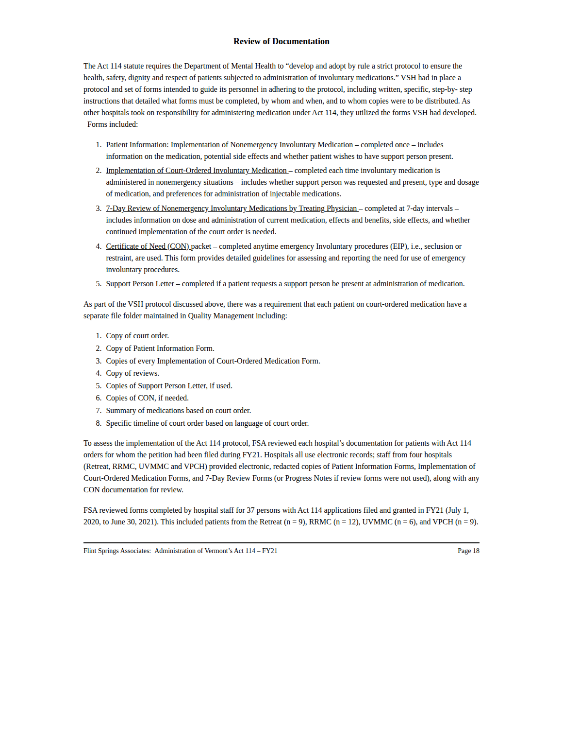Review of Documentation
The Act 114 statute requires the Department of Mental Health to “develop and adopt by rule a strict protocol to ensure the health, safety, dignity and respect of patients subjected to administration of involuntary medications.” VSH had in place a protocol and set of forms intended to guide its personnel in adhering to the protocol, including written, specific, step-by- step instructions that detailed what forms must be completed, by whom and when, and to whom copies were to be distributed. As other hospitals took on responsibility for administering medication under Act 114, they utilized the forms VSH had developed. Forms included:
Patient Information: Implementation of Nonemergency Involuntary Medication – completed once – includes information on the medication, potential side effects and whether patient wishes to have support person present.
Implementation of Court-Ordered Involuntary Medication – completed each time involuntary medication is administered in nonemergency situations – includes whether support person was requested and present, type and dosage of medication, and preferences for administration of injectable medications.
7-Day Review of Nonemergency Involuntary Medications by Treating Physician – completed at 7-day intervals – includes information on dose and administration of current medication, effects and benefits, side effects, and whether continued implementation of the court order is needed.
Certificate of Need (CON) packet – completed anytime emergency Involuntary procedures (EIP), i.e., seclusion or restraint, are used. This form provides detailed guidelines for assessing and reporting the need for use of emergency involuntary procedures.
Support Person Letter – completed if a patient requests a support person be present at administration of medication.
As part of the VSH protocol discussed above, there was a requirement that each patient on court-ordered medication have a separate file folder maintained in Quality Management including:
Copy of court order.
Copy of Patient Information Form.
Copies of every Implementation of Court-Ordered Medication Form.
Copy of reviews.
Copies of Support Person Letter, if used.
Copies of CON, if needed.
Summary of medications based on court order.
Specific timeline of court order based on language of court order.
To assess the implementation of the Act 114 protocol, FSA reviewed each hospital’s documentation for patients with Act 114 orders for whom the petition had been filed during FY21. Hospitals all use electronic records; staff from four hospitals (Retreat, RRMC, UVMMC and VPCH) provided electronic, redacted copies of Patient Information Forms, Implementation of Court-Ordered Medication Forms, and 7-Day Review Forms (or Progress Notes if review forms were not used), along with any CON documentation for review.
FSA reviewed forms completed by hospital staff for 37 persons with Act 114 applications filed and granted in FY21 (July 1, 2020, to June 30, 2021). This included patients from the Retreat (n = 9), RRMC (n = 12), UVMMC (n = 6), and VPCH (n = 9).
Flint Springs Associates: Administration of Vermont’s Act 114 – FY21 Page 18